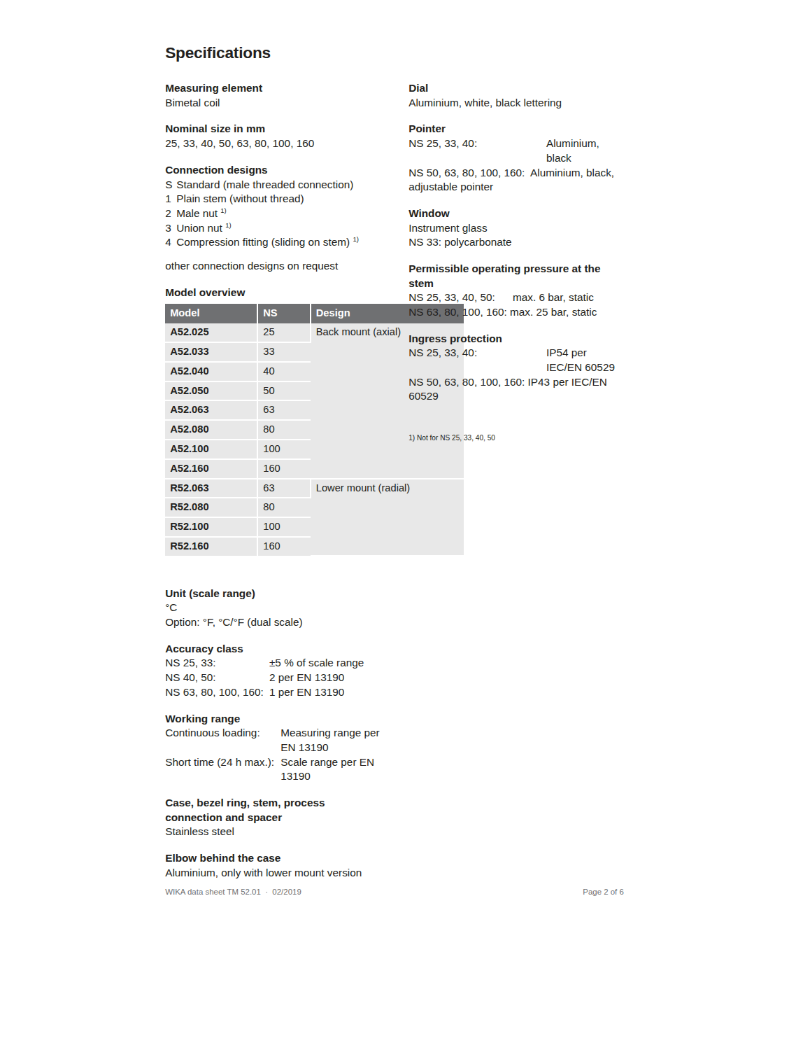Specifications
Measuring element
Bimetal coil
Nominal size in mm
25, 33, 40, 50, 63, 80, 100, 160
Connection designs
SStandard (male threaded connection)
1 Plain stem (without thread)
2 Male nut 1)
3 Union nut 1)
4 Compression fitting (sliding on stem) 1)
other connection designs on request
Model overview
| Model | NS | Design |
| --- | --- | --- |
| A52.025 | 25 | Back mount (axial) |
| A52.033 | 33 |
| A52.040 | 40 |
| A52.050 | 50 |
| A52.063 | 63 |
| A52.080 | 80 |
| A52.100 | 100 |
| A52.160 | 160 |
| R52.063 | 63 | Lower mount (radial) |
| R52.080 | 80 |
| R52.100 | 100 |
| R52.160 | 160 |
Unit (scale range)
°C
Option: °F, °C/°F (dual scale)
Accuracy class
NS 25, 33:±5 % of scale range
NS 40, 50: 2 per EN 13190
NS 63, 80, 100, 160: 1 per EN 13190
Working range
Continuous loading: Measuring range per EN 13190
Short time (24 h max.): Scale range per EN 13190
Case, bezel ring, stem, process connection and spacer
Stainless steel
Elbow behind the case
Aluminium, only with lower mount version
Dial
Aluminium, white, black lettering
Pointer
NS 25, 33, 40: Aluminium, black
NS 50, 63, 80, 100, 160: Aluminium, black, adjustable pointer
Window
Instrument glass
NS 33: polycarbonate
Permissible operating pressure at the stem
NS 25, 33, 40, 50: max. 6 bar, static
NS 63, 80, 100, 160: max. 25 bar, static
Ingress protection
NS 25, 33, 40: IP54 per IEC/EN 60529
NS 50, 63, 80, 100, 160: IP43 per IEC/EN 60529
1) Not for NS 25, 33, 40, 50
WIKA data sheet TM 52.01 · 02/2019 Page 2 of 6